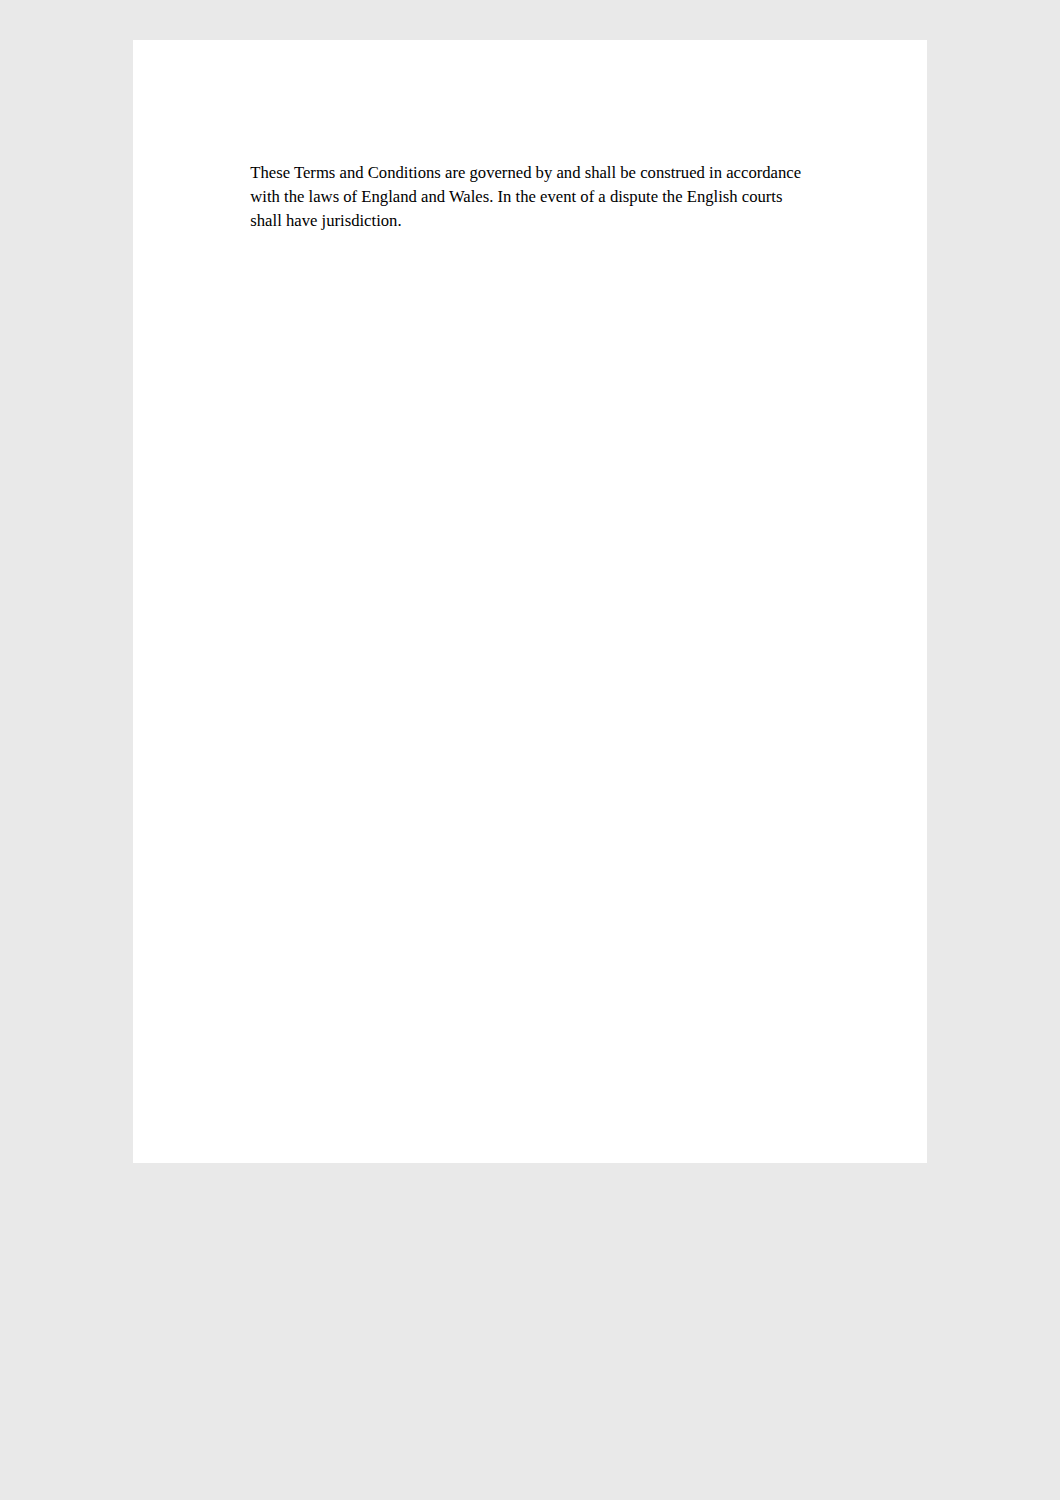These Terms and Conditions are governed by and shall be construed in accordance with the laws of England and Wales. In the event of a dispute the English courts shall have jurisdiction.